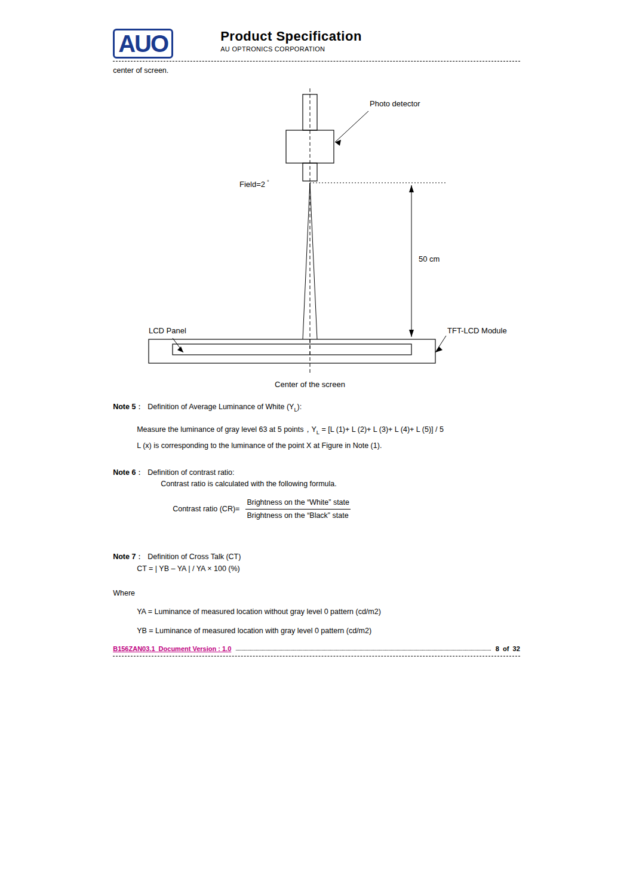AUO
Product Specification
AU OPTRONICS CORPORATION
center of screen.
Photo detector Field=2 ° 50 cm LCD Panel TFT-LCD Module Center of the screen
Note 5： Definition of Average Luminance of White (YL):
Measure the luminance of gray level 63 at 5 points，YL = [L (1)+ L (2)+ L (3)+ L (4)+ L (5)] / 5
L (x) is corresponding to the luminance of the point X at Figure in Note (1).
Note 6： Definition of contrast ratio:
Contrast ratio is calculated with the following formula.
Contrast ratio (CR)= Brightness on the “White” state Brightness on the “Black” state
Note 7： Definition of Cross Talk (CT)
CT = | YB – YA | / YA × 100 (%)
Where
YA = Luminance of measured location without gray level 0 pattern (cd/m2)
YB = Luminance of measured location with gray level 0 pattern (cd/m2)
B156ZAN03.1 Document Version : 1.0 8 of 32